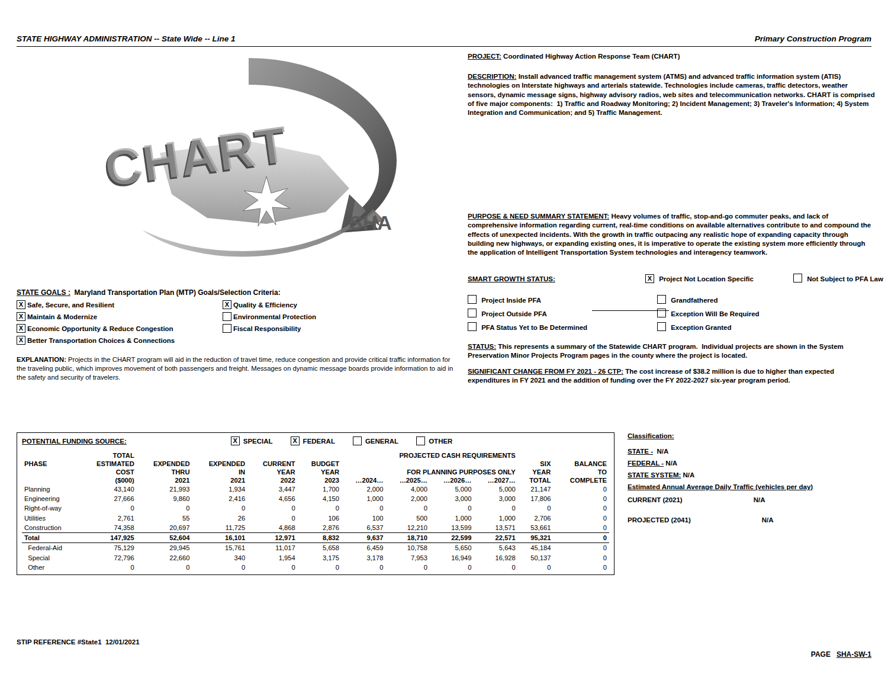STATE HIGHWAY ADMINISTRATION -- State Wide -- Line 1
Primary Construction Program
CHART CHART SHA
STATE GOALS : Maryland Transportation Plan (MTP) Goals/Selection Criteria:
X
Safe, Secure, and Resilient
X
Quality & Efficiency
X
Maintain & Modernize
Environmental Protection
X
Economic Opportunity & Reduce Congestion
Fiscal Responsibility
X
Better Transportation Choices & Connections
EXPLANATION: Projects in the CHART program will aid in the reduction of travel time, reduce congestion and provide critical traffic information for the traveling public, which improves movement of both passengers and freight. Messages on dynamic message boards provide information to aid in the safety and security of travelers.
PROJECT: Coordinated Highway Action Response Team (CHART)
DESCRIPTION: Install advanced traffic management system (ATMS) and advanced traffic information system (ATIS) technologies on Interstate highways and arterials statewide. Technologies include cameras, traffic detectors, weather sensors, dynamic message signs, highway advisory radios, web sites and telecommunication networks. CHART is comprised of five major components: 1) Traffic and Roadway Monitoring; 2) Incident Management; 3) Traveler's Information; 4) System Integration and Communication; and 5) Traffic Management.
PURPOSE & NEED SUMMARY STATEMENT: Heavy volumes of traffic, stop-and-go commuter peaks, and lack of comprehensive information regarding current, real-time conditions on available alternatives contribute to and compound the effects of unexpected incidents. With the growth in traffic outpacing any realistic hope of expanding capacity through building new highways, or expanding existing ones, it is imperative to operate the existing system more efficiently through the application of Intelligent Transportation System technologies and interagency teamwork.
SMART GROWTH STATUS:
X
Project Not Location Specific
Not Subject to PFA Law
Project Inside PFA
Grandfathered
Project Outside PFA
Exception Will Be Required
PFA Status Yet to Be Determined
Exception Granted
STATUS: This represents a summary of the Statewide CHART program. Individual projects are shown in the System Preservation Minor Projects Program pages in the county where the project is located.
SIGNIFICANT CHANGE FROM FY 2021 - 26 CTP: The cost increase of $38.2 million is due to higher than expected expenditures in FY 2021 and the addition of funding over the FY 2022-2027 six-year program period.
POTENTIAL FUNDING SOURCE: XSPECIAL XFEDERAL GENERAL OTHER
| | TOTAL | | | | | PROJECTED CASH REQUIREMENTS | | |
| --- | --- | --- | --- | --- | --- | --- | --- | --- |
| PHASE | ESTIMATED | EXPENDED | EXPENDED | CURRENT | BUDGET | | SIX | BALANCE |
| | COST | THRU | IN | YEAR | YEAR | FOR PLANNING PURPOSES ONLY | YEAR | TO |
| | ($000) | 2021 | 2021 | 2022 | 2023 | …2024… | …2025… | …2026… | …2027… | TOTAL | COMPLETE |
| Planning | 43,140 | 21,993 | 1,934 | 3,447 | 1,700 | 2,000 | 4,000 | 5,000 | 5,000 | 21,147 | 0 |
| Engineering | 27,666 | 9,860 | 2,416 | 4,656 | 4,150 | 1,000 | 2,000 | 3,000 | 3,000 | 17,806 | 0 |
| Right-of-way | 0 | 0 | 0 | 0 | 0 | 0 | 0 | 0 | 0 | 0 | 0 |
| Utilities | 2,761 | 55 | 26 | 0 | 106 | 100 | 500 | 1,000 | 1,000 | 2,706 | 0 |
| Construction | 74,358 | 20,697 | 11,725 | 4,868 | 2,876 | 6,537 | 12,210 | 13,599 | 13,571 | 53,661 | 0 |
| Total | 147,925 | 52,604 | 16,101 | 12,971 | 8,832 | 9,637 | 18,710 | 22,599 | 22,571 | 95,321 | 0 |
| Federal-Aid | 75,129 | 29,945 | 15,761 | 11,017 | 5,658 | 6,459 | 10,758 | 5,650 | 5,643 | 45,184 | 0 |
| Special | 72,796 | 22,660 | 340 | 1,954 | 3,175 | 3,178 | 7,953 | 16,949 | 16,928 | 50,137 | 0 |
| Other | 0 | 0 | 0 | 0 | 0 | 0 | 0 | 0 | 0 | 0 | 0 |
STIP REFERENCE #State1 12/01/2021
Classification:
STATE - N/A
FEDERAL - N/A
STATE SYSTEM: N/A
Estimated Annual Average Daily Traffic (vehicles per day)
CURRENT (2021)N/A
PROJECTED (2041)N/A
PAGE SHA-SW-1